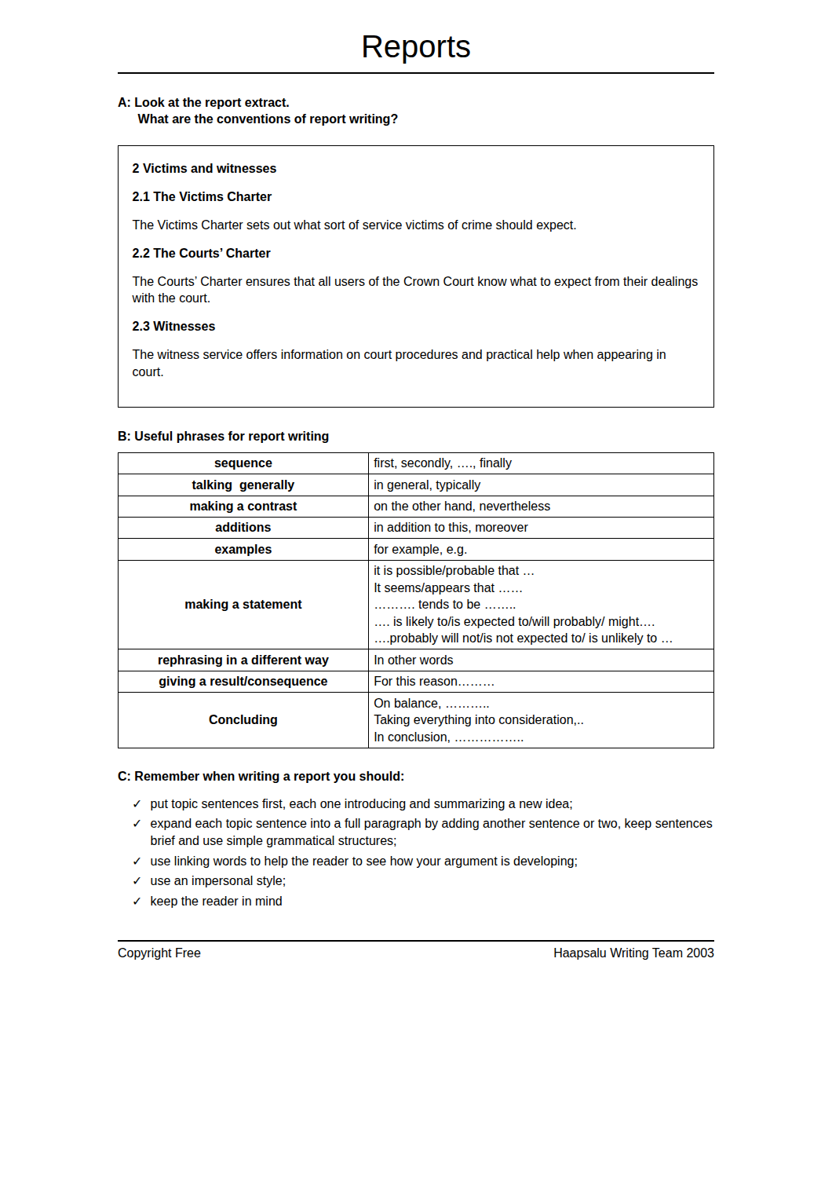Reports
A: Look at the report extract. What are the conventions of report writing?
2 Victims and witnesses
2.1 The Victims Charter
The Victims Charter sets out what sort of service victims of crime should expect.
2.2 The Courts’ Charter
The Courts’ Charter ensures that all users of the Crown Court know what to expect from their dealings with the court.
2.3 Witnesses
The witness service offers information on court procedures and practical help when appearing in court.
B: Useful phrases for report writing
| sequence | first, secondly, …., finally |
| talking generally | in general, typically |
| making a contrast | on the other hand, nevertheless |
| additions | in addition to this, moreover |
| examples | for example, e.g. |
| making a statement | it is possible/probable that … It seems/appears that …… ………. tends to be …….. …. is likely to/is expected to/will probably/ might…. ….probably will not/is not expected to/ is unlikely to … |
| rephrasing in a different way | In other words |
| giving a result/consequence | For this reason……… |
| Concluding | On balance, ……….. Taking everything into consideration,.. In conclusion, …………….. |
C: Remember when writing a report you should:
put topic sentences first, each one introducing and summarizing a new idea;
expand each topic sentence into a full paragraph by adding another sentence or two, keep sentences brief and use simple grammatical structures;
use linking words to help the reader to see how your argument is developing;
use an impersonal style;
keep the reader in mind
Copyright Free Haapsalu Writing Team 2003